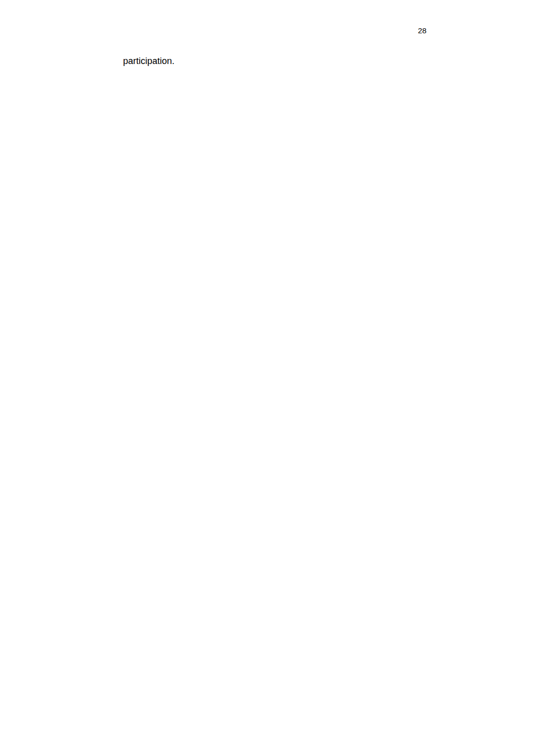28
participation.